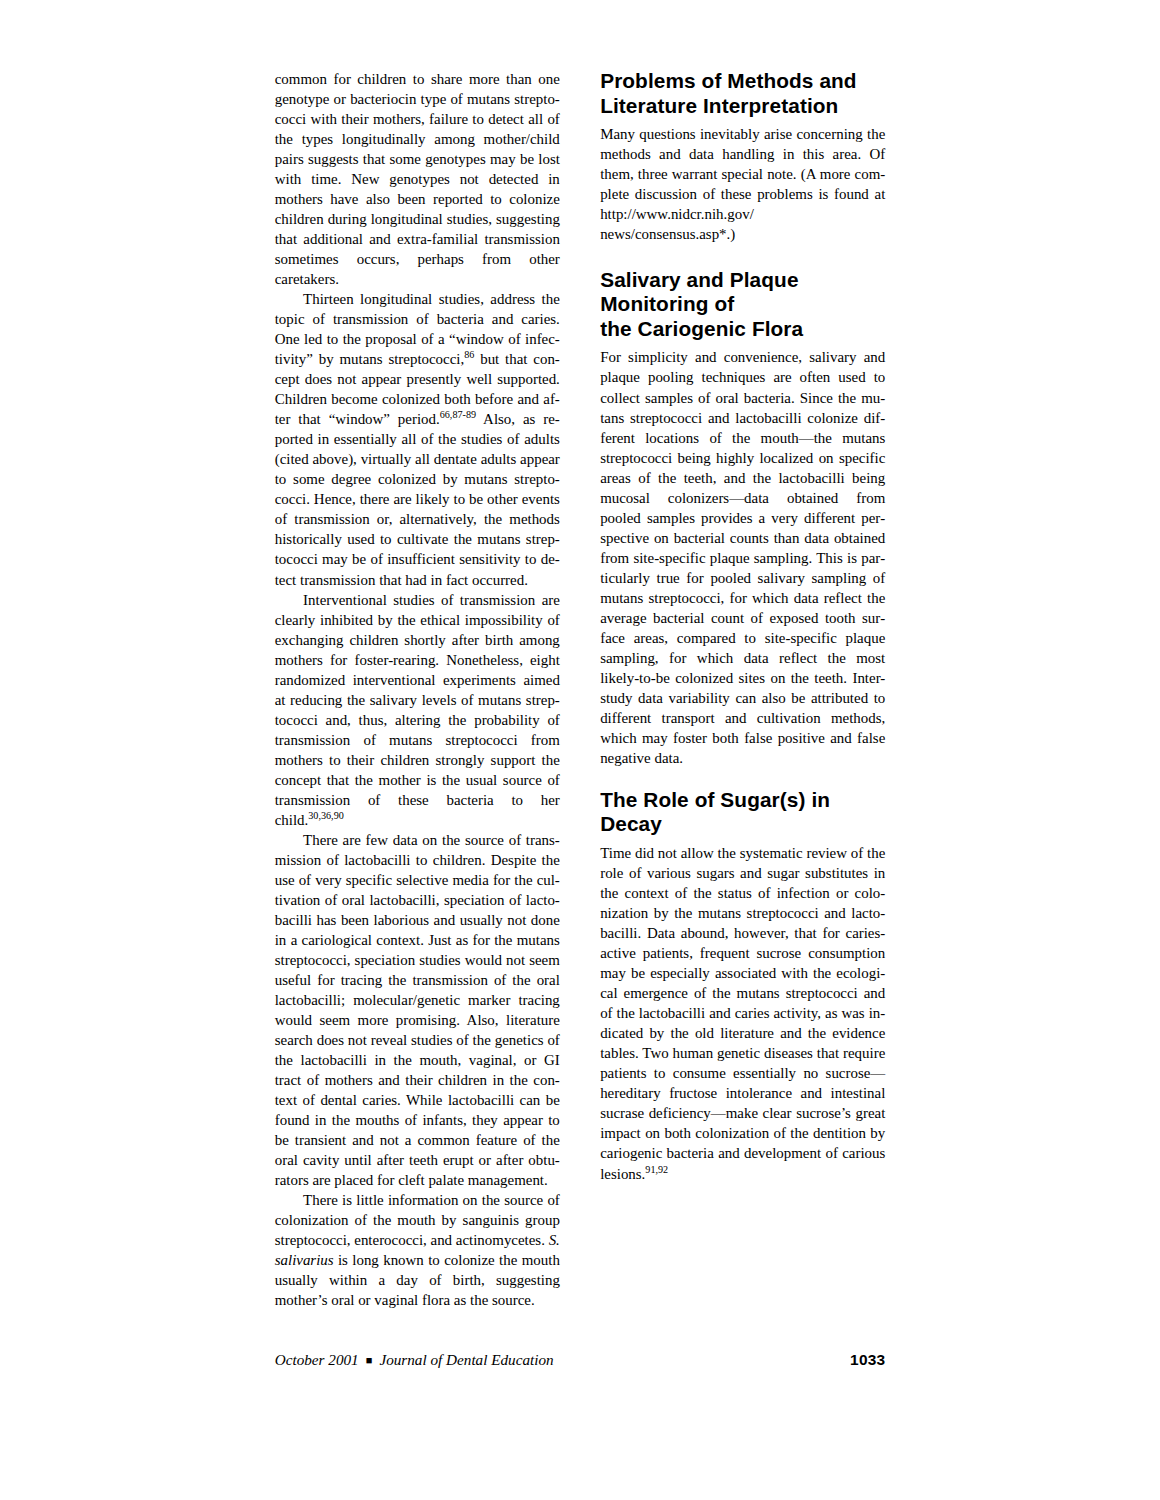common for children to share more than one genotype or bacteriocin type of mutans streptococci with their mothers, failure to detect all of the types longitudinally among mother/child pairs suggests that some genotypes may be lost with time. New genotypes not detected in mothers have also been reported to colonize children during longitudinal studies, suggesting that additional and extra-familial transmission sometimes occurs, perhaps from other caretakers.
Thirteen longitudinal studies, address the topic of transmission of bacteria and caries. One led to the proposal of a “window of infectivity” by mutans streptococci,86 but that concept does not appear presently well supported. Children become colonized both before and after that “window” period.66,87-89 Also, as reported in essentially all of the studies of adults (cited above), virtually all dentate adults appear to some degree colonized by mutans streptococci. Hence, there are likely to be other events of transmission or, alternatively, the methods historically used to cultivate the mutans streptococci may be of insufficient sensitivity to detect transmission that had in fact occurred.
Interventional studies of transmission are clearly inhibited by the ethical impossibility of exchanging children shortly after birth among mothers for foster-rearing. Nonetheless, eight randomized interventional experiments aimed at reducing the salivary levels of mutans streptococci and, thus, altering the probability of transmission of mutans streptococci from mothers to their children strongly support the concept that the mother is the usual source of transmission of these bacteria to her child.30,36,90
There are few data on the source of transmission of lactobacilli to children. Despite the use of very specific selective media for the cultivation of oral lactobacilli, speciation of lactobacilli has been laborious and usually not done in a cariological context. Just as for the mutans streptococci, speciation studies would not seem useful for tracing the transmission of the oral lactobacilli; molecular/genetic marker tracing would seem more promising. Also, literature search does not reveal studies of the genetics of the lactobacilli in the mouth, vaginal, or GI tract of mothers and their children in the context of dental caries. While lactobacilli can be found in the mouths of infants, they appear to be transient and not a common feature of the oral cavity until after teeth erupt or after obturators are placed for cleft palate management.
There is little information on the source of colonization of the mouth by sanguinis group streptococci, enterococci, and actinomycetes. S. salivarius is long known to colonize the mouth usually within a day of birth, suggesting mother’s oral or vaginal flora as the source.
Problems of Methods and
Literature Interpretation
Many questions inevitably arise concerning the methods and data handling in this area. Of them, three warrant special note. (A more complete discussion of these problems is found at http://www.nidcr.nih.gov/ news/consensus.asp*.)
Salivary and Plaque Monitoring of
the Cariogenic Flora
For simplicity and convenience, salivary and plaque pooling techniques are often used to collect samples of oral bacteria. Since the mutans streptococci and lactobacilli colonize different locations of the mouth—the mutans streptococci being highly localized on specific areas of the teeth, and the lactobacilli being mucosal colonizers—data obtained from pooled samples provides a very different perspective on bacterial counts than data obtained from site-specific plaque sampling. This is particularly true for pooled salivary sampling of mutans streptococci, for which data reflect the average bacterial count of exposed tooth surface areas, compared to site-specific plaque sampling, for which data reflect the most likely-to-be colonized sites on the teeth. Inter-study data variability can also be attributed to different transport and cultivation methods, which may foster both false positive and false negative data.
The Role of Sugar(s) in Decay
Time did not allow the systematic review of the role of various sugars and sugar substitutes in the context of the status of infection or colonization by the mutans streptococci and lactobacilli. Data abound, however, that for caries-active patients, frequent sucrose consumption may be especially associated with the ecological emergence of the mutans streptococci and of the lactobacilli and caries activity, as was indicated by the old literature and the evidence tables. Two human genetic diseases that require patients to consume essentially no sucrose—hereditary fructose intolerance and intestinal sucrase deficiency—make clear sucrose’s great impact on both colonization of the dentition by cariogenic bacteria and development of carious lesions.91,92
October 2001 ■ Journal of Dental Education
1033